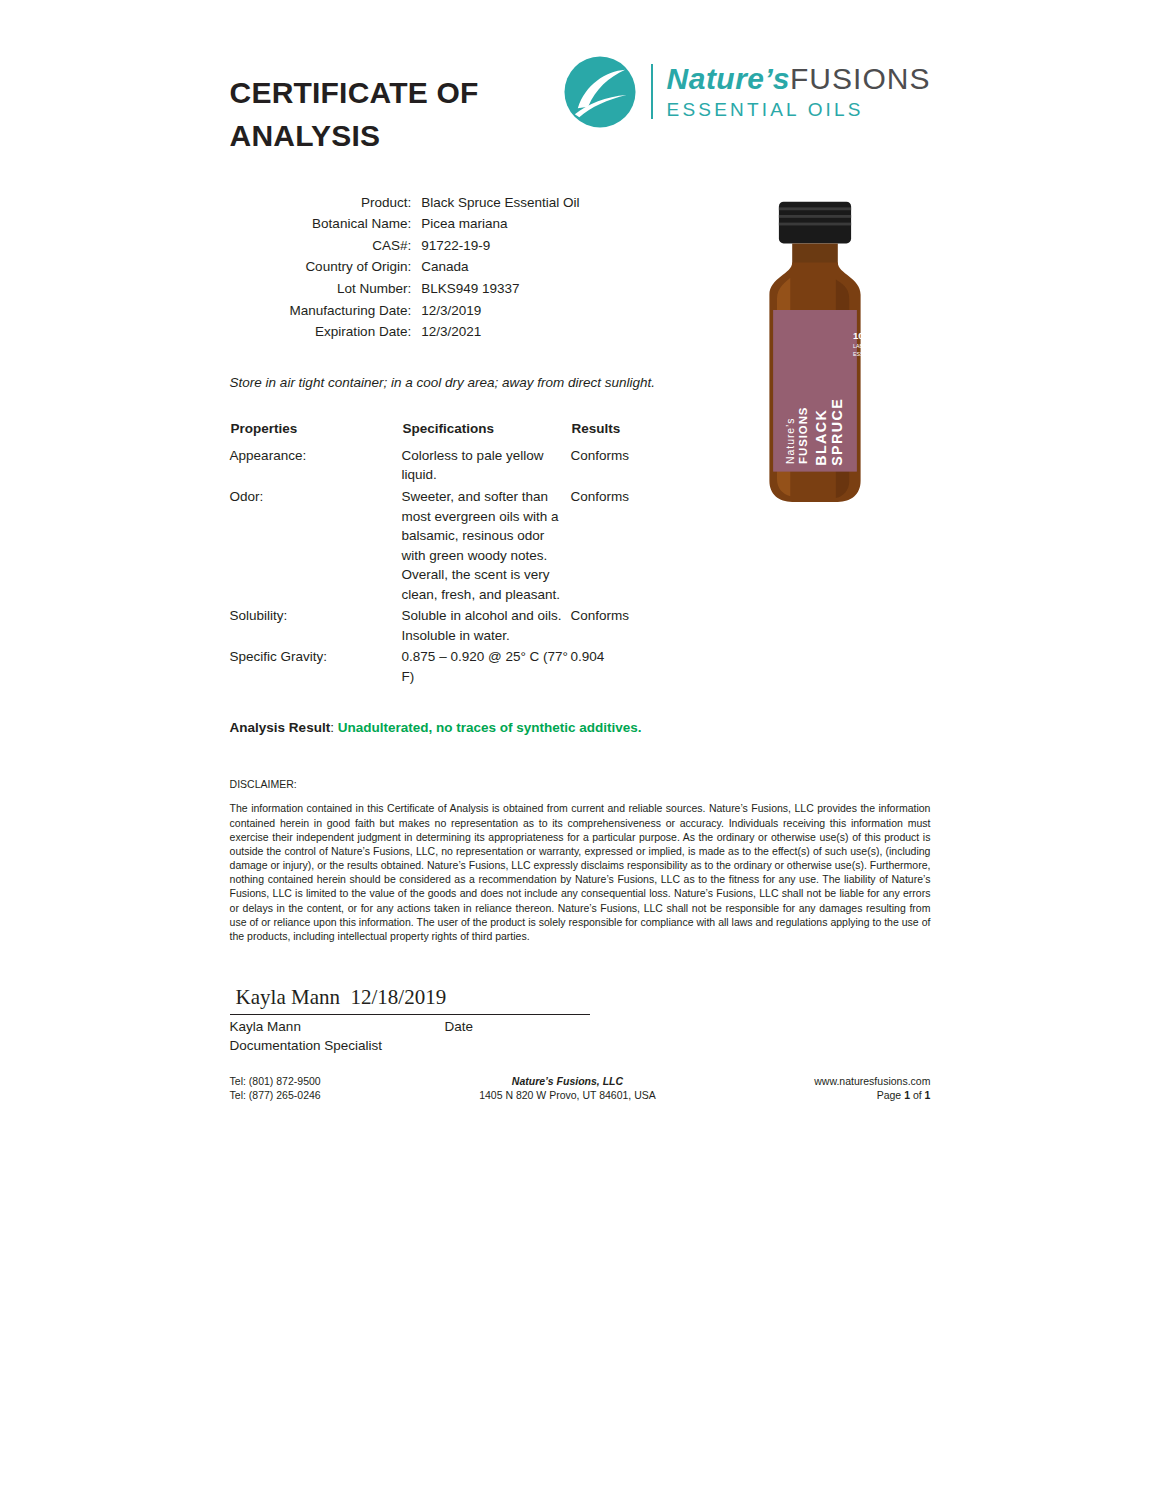CERTIFICATE OF ANALYSIS
Nature’s FUSIONS
Essential Oils
| Product: | Black Spruce Essential Oil |
| Botanical Name: | Picea mariana |
| CAS#: | 91722-19-9 |
| Country of Origin: | Canada |
| Lot Number: | BLKS949 19337 |
| Manufacturing Date: | 12/3/2019 |
| Expiration Date: | 12/3/2021 |
Store in air tight container; in a cool dry area; away from direct sunlight.
| Properties | Specifications | Results |
| --- | --- | --- |
| Appearance: | Colorless to pale yellow liquid. | Conforms |
| Odor: | Sweeter, and softer than most evergreen oils with a balsamic, resinous odor with green woody notes. Overall, the scent is very clean, fresh, and pleasant. | Conforms |
| Solubility: | Soluble in alcohol and oils. Insoluble in water. | Conforms |
| Specific Gravity: | 0.875 – 0.920 @ 25° C (77° F) | 0.904 |
Analysis Result: Unadulterated, no traces of synthetic additives.
Nature’s FUSIONS BLACK SPRUCE 100% LAB-TESTED ESSENTIAL
DISCLAIMER:
The information contained in this Certificate of Analysis is obtained from current and reliable sources. Nature’s Fusions, LLC provides the information contained herein in good faith but makes no representation as to its comprehensiveness or accuracy. Individuals receiving this information must exercise their independent judgment in determining its appropriateness for a particular purpose. As the ordinary or otherwise use(s) of this product is outside the control of Nature’s Fusions, LLC, no representation or warranty, expressed or implied, is made as to the effect(s) of such use(s), (including damage or injury), or the results obtained. Nature’s Fusions, LLC expressly disclaims responsibility as to the ordinary or otherwise use(s). Furthermore, nothing contained herein should be considered as a recommendation by Nature’s Fusions, LLC as to the fitness for any use. The liability of Nature’s Fusions, LLC is limited to the value of the goods and does not include any consequential loss. Nature’s Fusions, LLC shall not be liable for any errors or delays in the content, or for any actions taken in reliance thereon. Nature’s Fusions, LLC shall not be responsible for any damages resulting from use of or reliance upon this information. The user of the product is solely responsible for compliance with all laws and regulations applying to the use of the products, including intellectual property rights of third parties.
Kayla Mann 12/18/2019
Kayla Mann Date
Documentation Specialist
Tel: (801) 872-9500
Tel: (877) 265-0246
Nature’s Fusions, LLC
1405 N 820 W Provo, UT 84601, USA
www.naturesfusions.com
Page 1 of 1